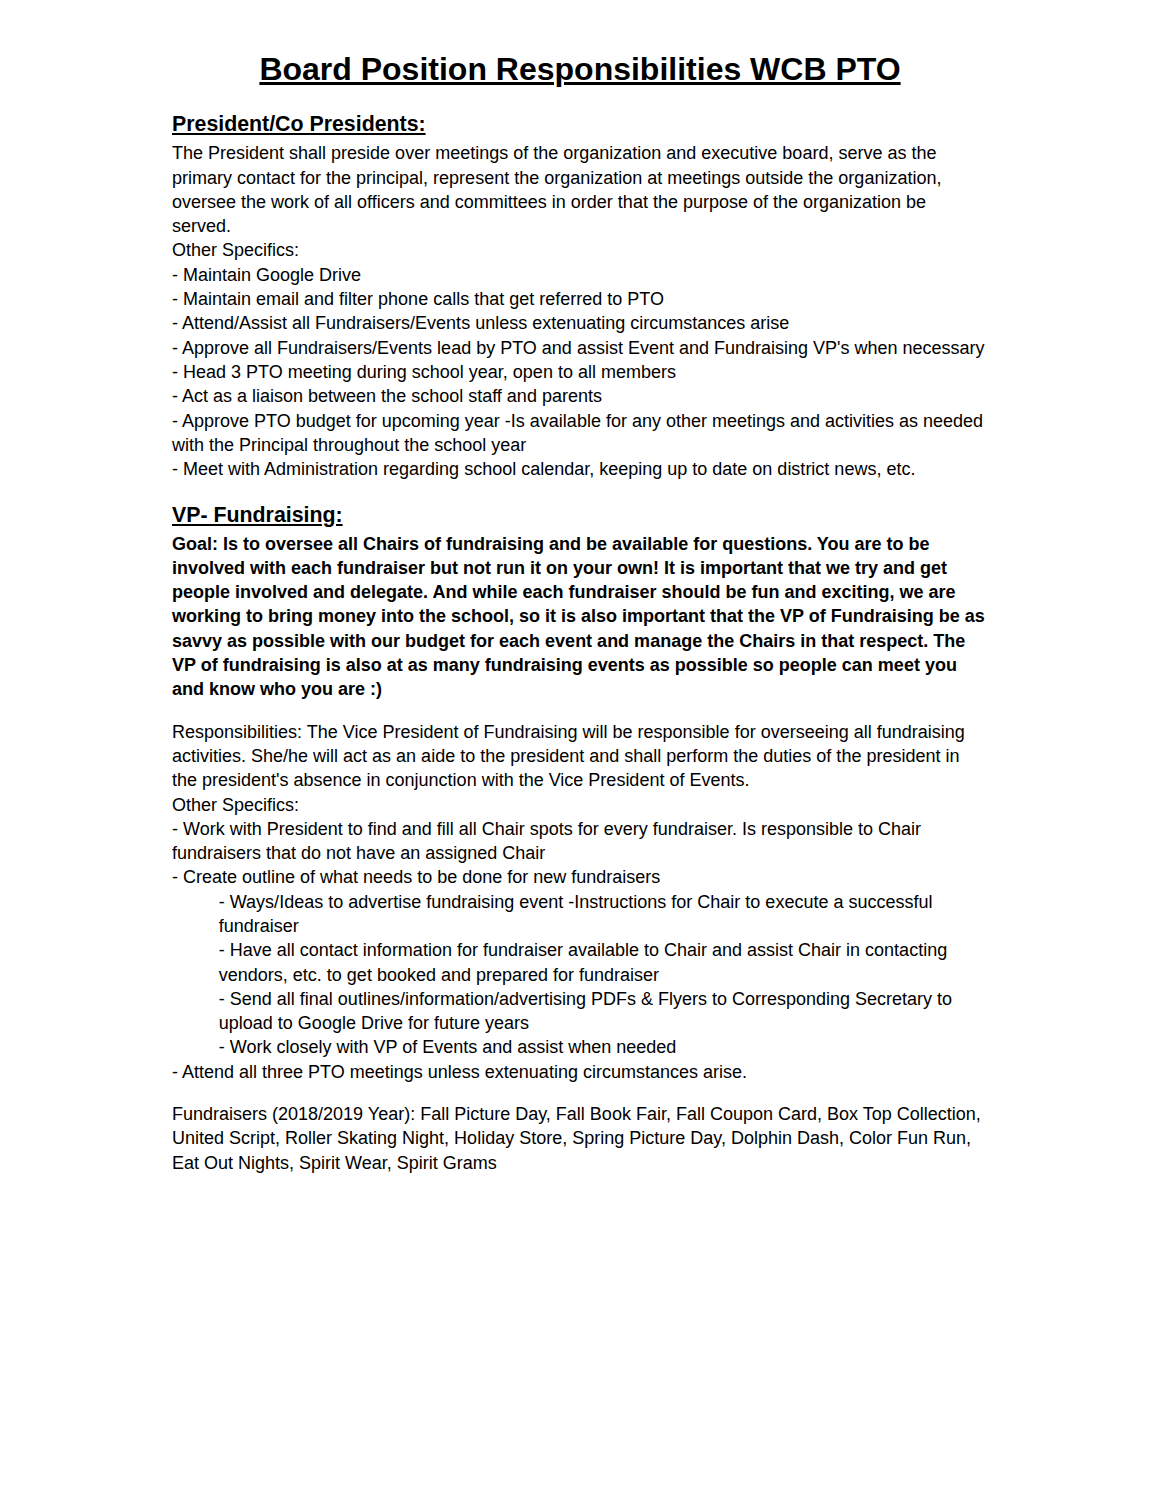Board Position Responsibilities WCB PTO
President/Co Presidents:
The President shall preside over meetings of the organization and executive board, serve as the primary contact for the principal, represent the organization at meetings outside the organization, oversee the work of all officers and committees in order that the purpose of the organization be served.
Other Specifics:
- Maintain Google Drive
- Maintain email and filter phone calls that get referred to PTO
- Attend/Assist all Fundraisers/Events unless extenuating circumstances arise
- Approve all Fundraisers/Events lead by PTO and assist Event and Fundraising VP's when necessary
- Head 3 PTO meeting during school year, open to all members
- Act as a liaison between the school staff and parents
- Approve PTO budget for upcoming year -Is available for any other meetings and activities as needed with the Principal throughout the school year
- Meet with Administration regarding school calendar, keeping up to date on district news, etc.
VP- Fundraising:
Goal: Is to oversee all Chairs of fundraising and be available for questions. You are to be involved with each fundraiser but not run it on your own! It is important that we try and get people involved and delegate. And while each fundraiser should be fun and exciting, we are working to bring money into the school, so it is also important that the VP of Fundraising be as savvy as possible with our budget for each event and manage the Chairs in that respect. The VP of fundraising is also at as many fundraising events as possible so people can meet you and know who you are :)
Responsibilities: The Vice President of Fundraising will be responsible for overseeing all fundraising activities. She/he will act as an aide to the president and shall perform the duties of the president in the president's absence in conjunction with the Vice President of Events.
Other Specifics:
- Work with President to find and fill all Chair spots for every fundraiser. Is responsible to Chair fundraisers that do not have an assigned Chair
- Create outline of what needs to be done for new fundraisers
- Ways/Ideas to advertise fundraising event -Instructions for Chair to execute a successful fundraiser
- Have all contact information for fundraiser available to Chair and assist Chair in contacting vendors, etc. to get booked and prepared for fundraiser
- Send all final outlines/information/advertising PDFs & Flyers to Corresponding Secretary to upload to Google Drive for future years
- Work closely with VP of Events and assist when needed
- Attend all three PTO meetings unless extenuating circumstances arise.
Fundraisers (2018/2019 Year): Fall Picture Day, Fall Book Fair, Fall Coupon Card, Box Top Collection, United Script, Roller Skating Night, Holiday Store, Spring Picture Day, Dolphin Dash, Color Fun Run, Eat Out Nights, Spirit Wear, Spirit Grams